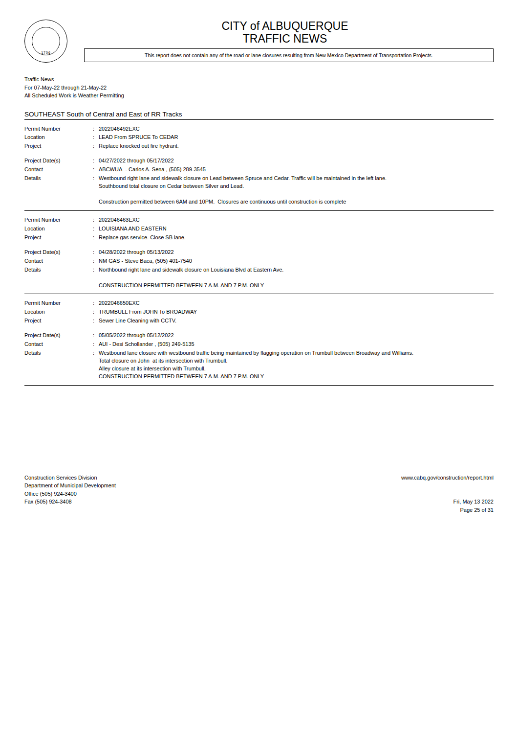CITY of ALBUQUERQUE
TRAFFIC NEWS
This report does not contain any of the road or lane closures resulting from New Mexico Department of Transportation Projects.
Traffic News
For 07-May-22 through 21-May-22
All Scheduled Work is Weather Permitting
SOUTHEAST South of Central and East of RR Tracks
| Permit Number | : | 2022046492EXC |
| Location | : | LEAD From SPRUCE To CEDAR |
| Project | : | Replace knocked out fire hydrant. |
| Project Date(s) | : | 04/27/2022 through 05/17/2022 |
| Contact | : | ABCWUA - Carlos A. Sena , (505) 289-3545 |
| Details | : | Westbound right lane and sidewalk closure on Lead between Spruce and Cedar. Traffic will be maintained in the left lane. Southbound total closure on Cedar between Silver and Lead. Construction permitted between 6AM and 10PM. Closures are continuous until construction is complete |
| Permit Number | : | 2022046463EXC |
| Location | : | LOUISIANA AND EASTERN |
| Project | : | Replace gas service. Close SB lane. |
| Project Date(s) | : | 04/28/2022 through 05/13/2022 |
| Contact | : | NM GAS - Steve Baca, (505) 401-7540 |
| Details | : | Northbound right lane and sidewalk closure on Louisiana Blvd at Eastern Ave. CONSTRUCTION PERMITTED BETWEEN 7 A.M. AND 7 P.M. ONLY |
| Permit Number | : | 2022046650EXC |
| Location | : | TRUMBULL From JOHN To BROADWAY |
| Project | : | Sewer Line Cleaning with CCTV. |
| Project Date(s) | : | 05/05/2022 through 05/12/2022 |
| Contact | : | AUI - Desi Schollander , (505) 249-5135 |
| Details | : | Westbound lane closure with westbound traffic being maintained by flagging operation on Trumbull between Broadway and Williams. Total closure on John at its intersection with Trumbull. Alley closure at its intersection with Trumbull. CONSTRUCTION PERMITTED BETWEEN 7 A.M. AND 7 P.M. ONLY |
Construction Services Division
Department of Municipal Development
Office (505) 924-3400
Fax (505) 924-3408
www.cabq.gov/construction/report.html
Fri, May 13 2022
Page 25 of 31